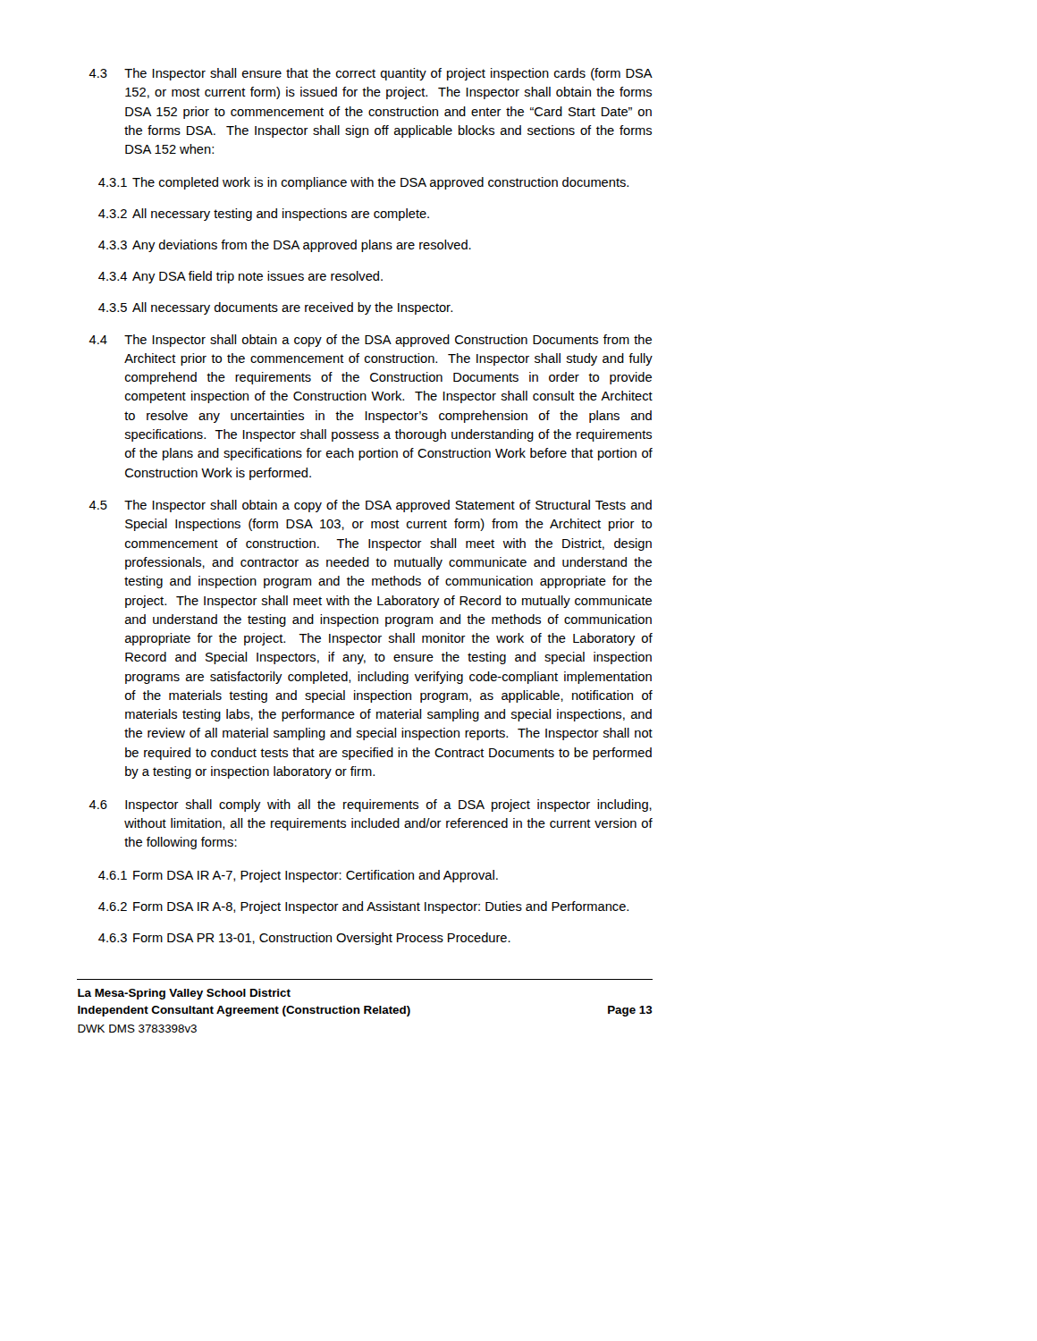4.3
The Inspector shall ensure that the correct quantity of project inspection cards (form DSA 152, or most current form) is issued for the project. The Inspector shall obtain the forms DSA 152 prior to commencement of the construction and enter the “Card Start Date” on the forms DSA. The Inspector shall sign off applicable blocks and sections of the forms DSA 152 when:
4.3.1
The completed work is in compliance with the DSA approved construction documents.
4.3.2
All necessary testing and inspections are complete.
4.3.3
Any deviations from the DSA approved plans are resolved.
4.3.4
Any DSA field trip note issues are resolved.
4.3.5
All necessary documents are received by the Inspector.
4.4
The Inspector shall obtain a copy of the DSA approved Construction Documents from the Architect prior to the commencement of construction. The Inspector shall study and fully comprehend the requirements of the Construction Documents in order to provide competent inspection of the Construction Work. The Inspector shall consult the Architect to resolve any uncertainties in the Inspector’s comprehension of the plans and specifications. The Inspector shall possess a thorough understanding of the requirements of the plans and specifications for each portion of Construction Work before that portion of Construction Work is performed.
4.5
The Inspector shall obtain a copy of the DSA approved Statement of Structural Tests and Special Inspections (form DSA 103, or most current form) from the Architect prior to commencement of construction. The Inspector shall meet with the District, design professionals, and contractor as needed to mutually communicate and understand the testing and inspection program and the methods of communication appropriate for the project. The Inspector shall meet with the Laboratory of Record to mutually communicate and understand the testing and inspection program and the methods of communication appropriate for the project. The Inspector shall monitor the work of the Laboratory of Record and Special Inspectors, if any, to ensure the testing and special inspection programs are satisfactorily completed, including verifying code-compliant implementation of the materials testing and special inspection program, as applicable, notification of materials testing labs, the performance of material sampling and special inspections, and the review of all material sampling and special inspection reports. The Inspector shall not be required to conduct tests that are specified in the Contract Documents to be performed by a testing or inspection laboratory or firm.
4.6
Inspector shall comply with all the requirements of a DSA project inspector including, without limitation, all the requirements included and/or referenced in the current version of the following forms:
4.6.1
Form DSA IR A-7, Project Inspector: Certification and Approval.
4.6.2
Form DSA IR A-8, Project Inspector and Assistant Inspector: Duties and Performance.
4.6.3
Form DSA PR 13-01, Construction Oversight Process Procedure.
La Mesa-Spring Valley School District
Independent Consultant Agreement (Construction Related) Page 13
DWK DMS 3783398v3